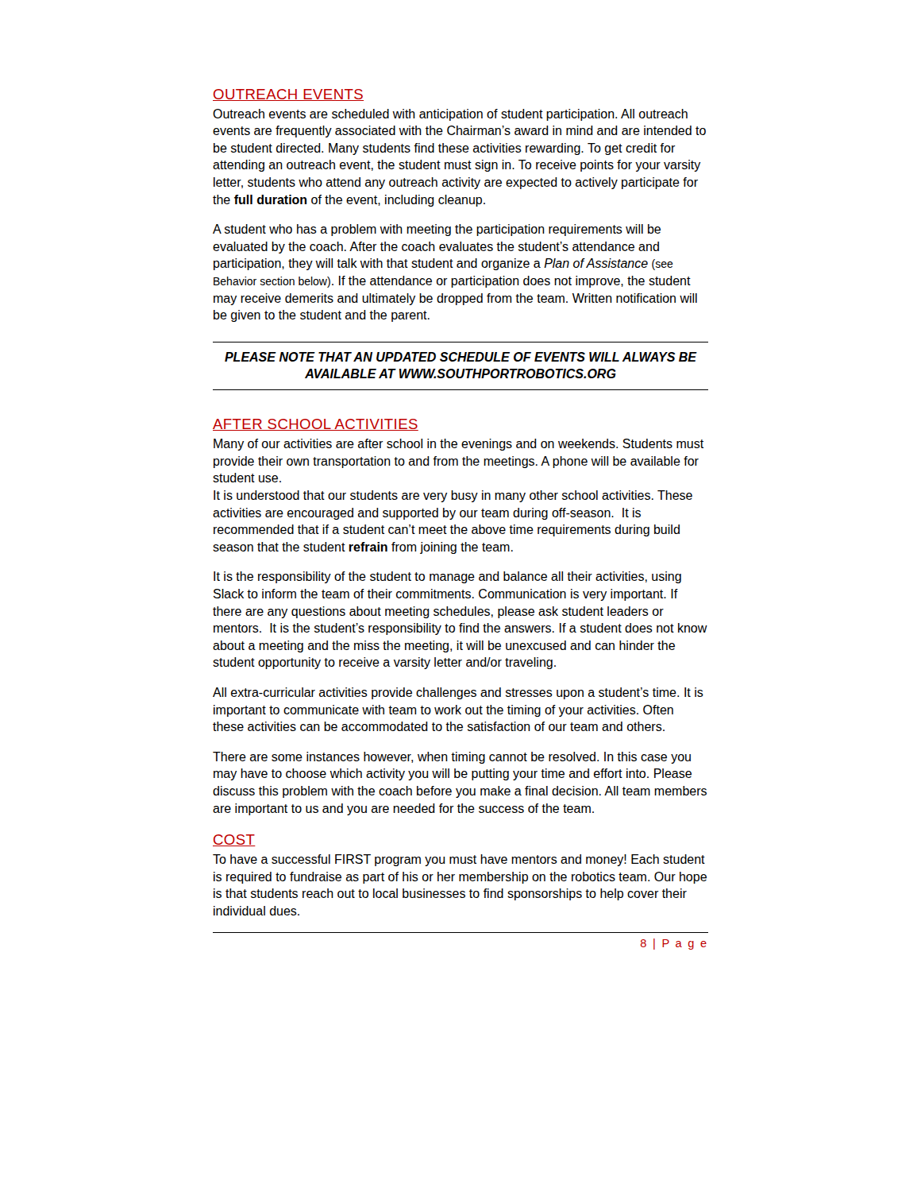OUTREACH EVENTS
Outreach events are scheduled with anticipation of student participation. All outreach events are frequently associated with the Chairman’s award in mind and are intended to be student directed. Many students find these activities rewarding. To get credit for attending an outreach event, the student must sign in. To receive points for your varsity letter, students who attend any outreach activity are expected to actively participate for the full duration of the event, including cleanup.
A student who has a problem with meeting the participation requirements will be evaluated by the coach. After the coach evaluates the student’s attendance and participation, they will talk with that student and organize a Plan of Assistance (see Behavior section below). If the attendance or participation does not improve, the student may receive demerits and ultimately be dropped from the team. Written notification will be given to the student and the parent.
PLEASE NOTE THAT AN UPDATED SCHEDULE OF EVENTS WILL ALWAYS BE
AVAILABLE AT WWW.SOUTHPORTROBOTICS.ORG
AFTER SCHOOL ACTIVITIES
Many of our activities are after school in the evenings and on weekends. Students must provide their own transportation to and from the meetings. A phone will be available for student use.
It is understood that our students are very busy in many other school activities. These activities are encouraged and supported by our team during off-season. It is recommended that if a student can’t meet the above time requirements during build season that the student refrain from joining the team.
It is the responsibility of the student to manage and balance all their activities, using Slack to inform the team of their commitments. Communication is very important. If there are any questions about meeting schedules, please ask student leaders or mentors. It is the student’s responsibility to find the answers. If a student does not know about a meeting and the miss the meeting, it will be unexcused and can hinder the student opportunity to receive a varsity letter and/or traveling.
All extra-curricular activities provide challenges and stresses upon a student’s time. It is important to communicate with team to work out the timing of your activities. Often these activities can be accommodated to the satisfaction of our team and others.
There are some instances however, when timing cannot be resolved. In this case you may have to choose which activity you will be putting your time and effort into. Please discuss this problem with the coach before you make a final decision. All team members are important to us and you are needed for the success of the team.
COST
To have a successful FIRST program you must have mentors and money! Each student is required to fundraise as part of his or her membership on the robotics team. Our hope is that students reach out to local businesses to find sponsorships to help cover their individual dues.
8 | P a g e